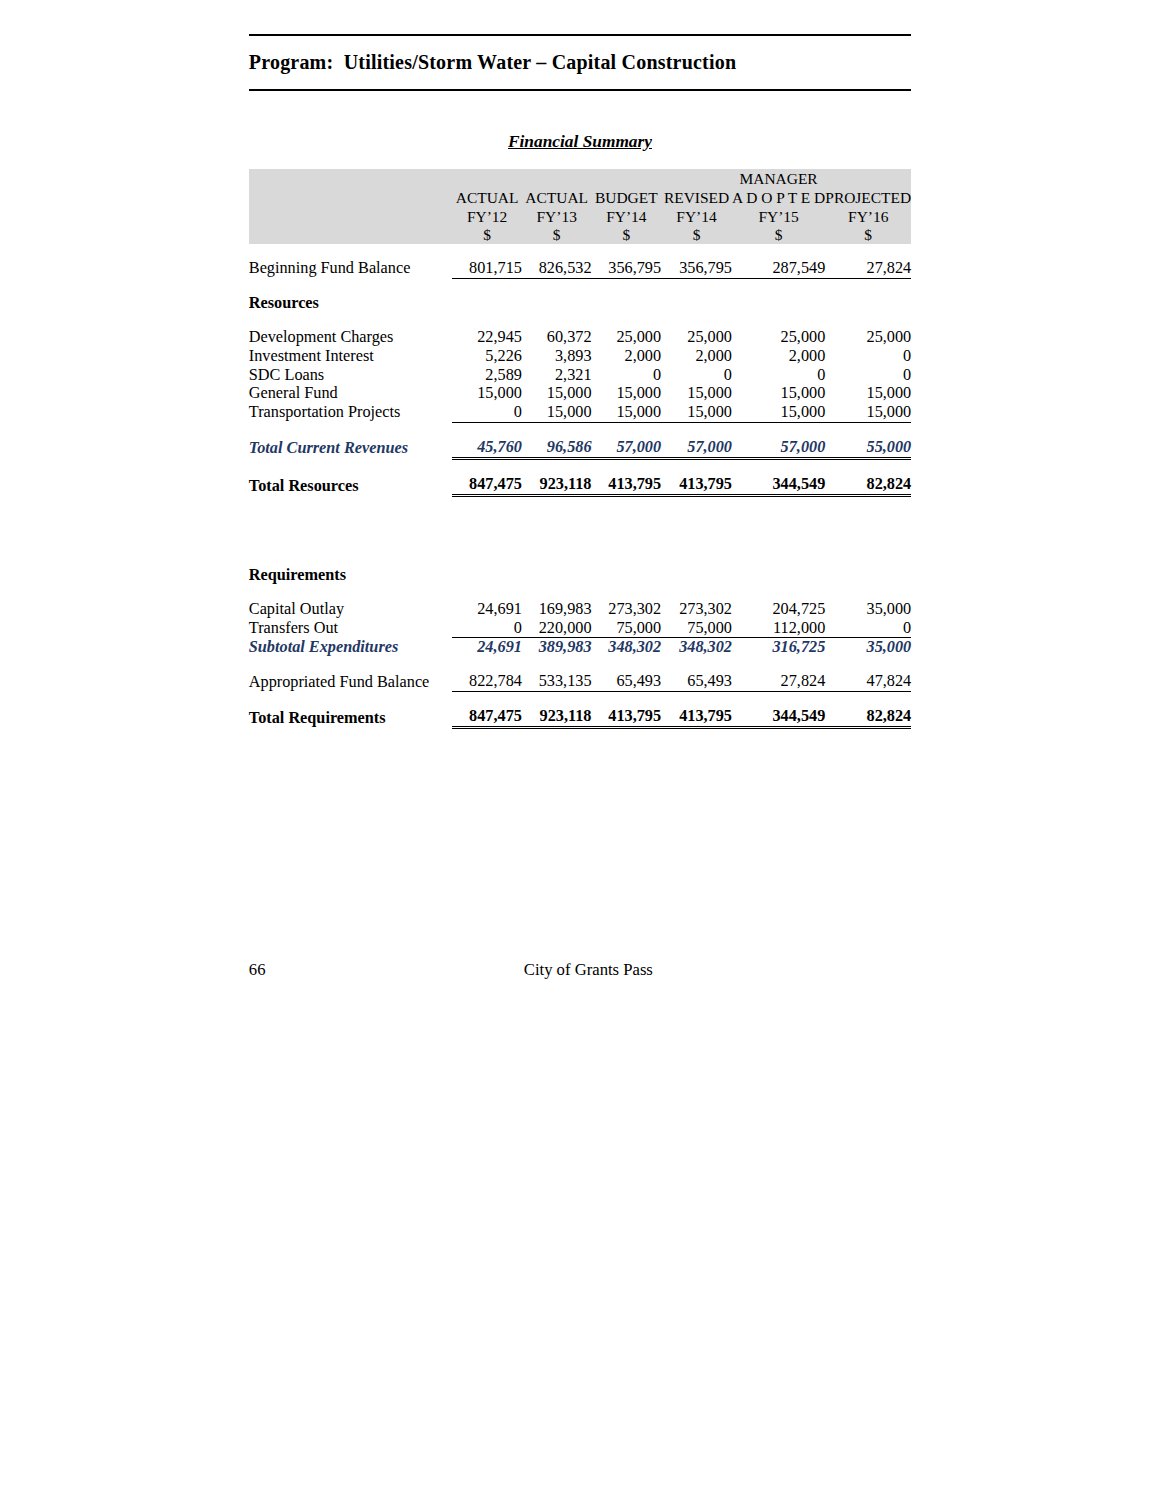Program: Utilities/Storm Water – Capital Construction
Financial Summary
| | | | | | MANAGER | |
| | ACTUAL | ACTUAL | BUDGET | REVISED | A D O P T E D | PROJECTED |
| | FY’12 | FY’13 | FY’14 | FY’14 | FY’15 | FY’16 |
| | $ | $ | $ | $ | $ | $ |
| Beginning Fund Balance | 801,715 | 826,532 | 356,795 | 356,795 | 287,549 | 27,824 |
| Resources | |
| Development Charges | 22,945 | 60,372 | 25,000 | 25,000 | 25,000 | 25,000 |
| Investment Interest | 5,226 | 3,893 | 2,000 | 2,000 | 2,000 | 0 |
| SDC Loans | 2,589 | 2,321 | 0 | 0 | 0 | 0 |
| General Fund | 15,000 | 15,000 | 15,000 | 15,000 | 15,000 | 15,000 |
| Transportation Projects | 0 | 15,000 | 15,000 | 15,000 | 15,000 | 15,000 |
| Total Current Revenues | 45,760 | 96,586 | 57,000 | 57,000 | 57,000 | 55,000 |
| Total Resources | 847,475 | 923,118 | 413,795 | 413,795 | 344,549 | 82,824 |
| Requirements | |
| Capital Outlay | 24,691 | 169,983 | 273,302 | 273,302 | 204,725 | 35,000 |
| Transfers Out | 0 | 220,000 | 75,000 | 75,000 | 112,000 | 0 |
| Subtotal Expenditures | 24,691 | 389,983 | 348,302 | 348,302 | 316,725 | 35,000 |
| Appropriated Fund Balance | 822,784 | 533,135 | 65,493 | 65,493 | 27,824 | 47,824 |
| Total Requirements | 847,475 | 923,118 | 413,795 | 413,795 | 344,549 | 82,824 |
66
City of Grants Pass